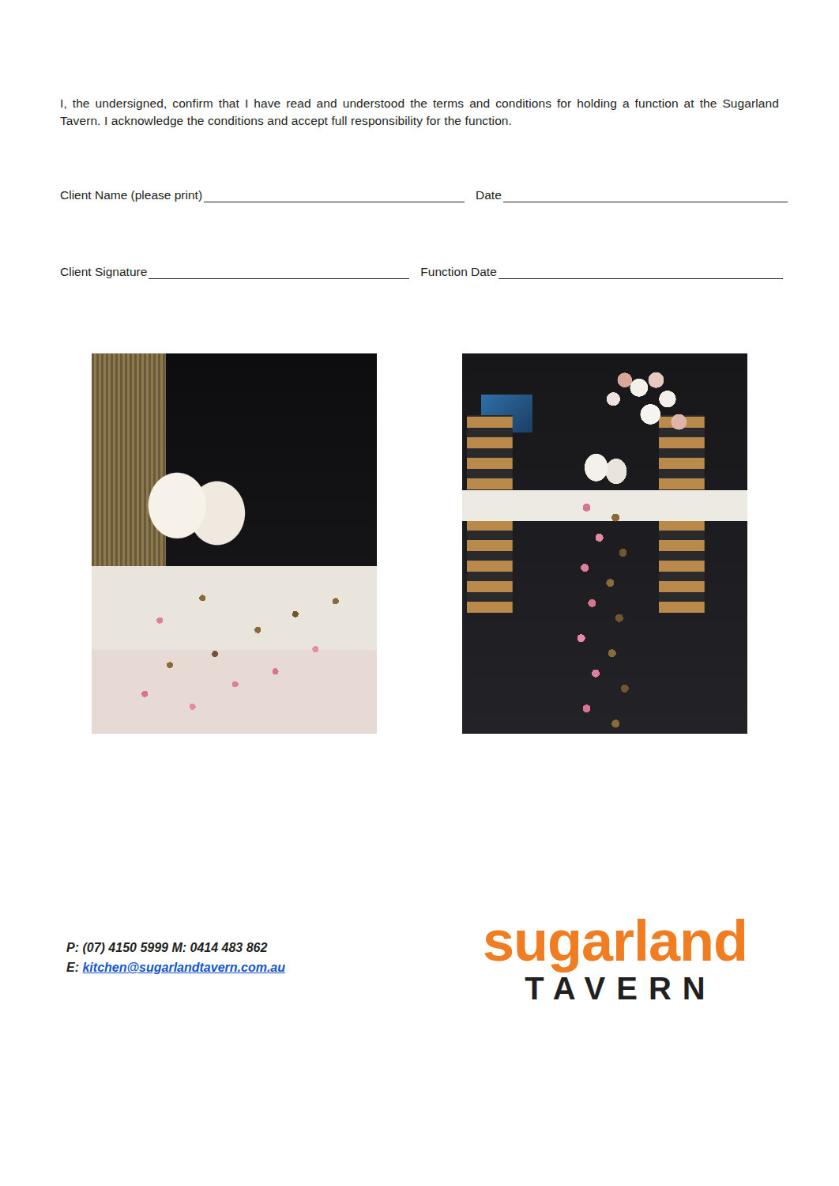I, the undersigned, confirm that I have read and understood the terms and conditions for holding a function at the Sugarland Tavern. I acknowledge the conditions and accept full responsibility for the function.
Client Name (please print) Date
Client Signature Function Date
P: (07) 4150 5999 M: 0414 483 862
E: kitchen@sugarlandtavern.com.au
sugarland TAVERN